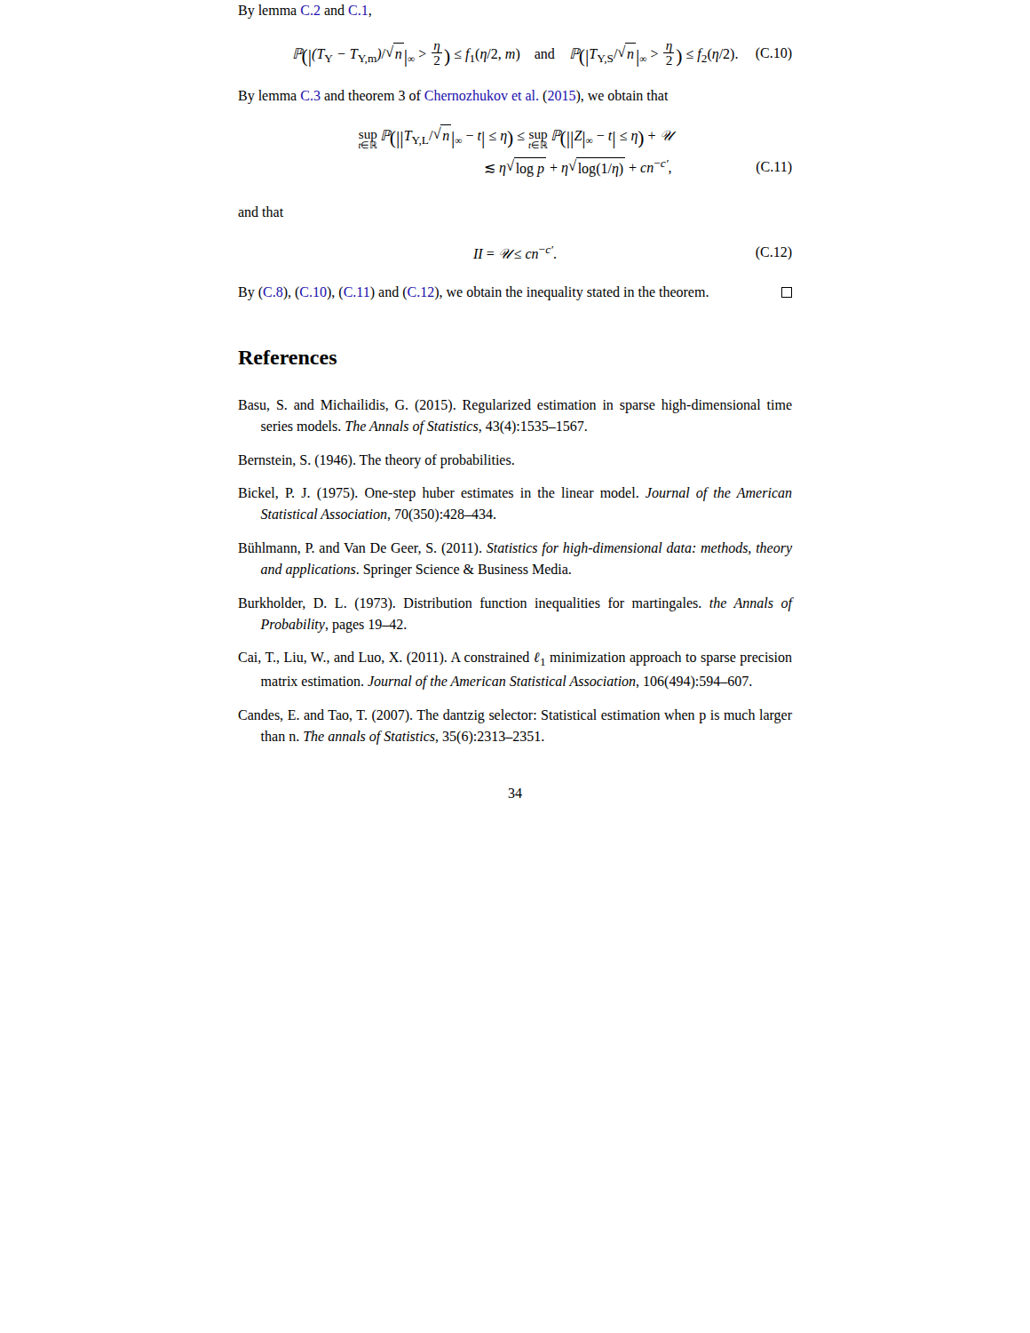By lemma C.2 and C.1,
ℙ(|(TY − TY,m)/n|∞ > η 2) ≤ f1(η/2, m) and ℙ(|TY,S/n|∞ > η 2) ≤ f2(η/2).
(C.10)
By lemma C.3 and theorem 3 of Chernozhukov et al. (2015), we obtain that
sup t∈ℝ ℙ(||TY,L/n|∞ − t| ≤ η) ≤ sup t∈ℝ ℙ(||Z|∞ − t| ≤ η) + 𝒰
≲ ηlog p + ηlog(1/η) + cn−c′,
(C.11)
and that
II = 𝒰 ≤ cn−c′.
(C.12)
By (C.8), (C.10), (C.11) and (C.12), we obtain the inequality stated in the theorem.
References
Basu, S. and Michailidis, G. (2015). Regularized estimation in sparse high-dimensional time series models. The Annals of Statistics, 43(4):1535–1567.
Bernstein, S. (1946). The theory of probabilities.
Bickel, P. J. (1975). One-step huber estimates in the linear model. Journal of the American Statistical Association, 70(350):428–434.
Bühlmann, P. and Van De Geer, S. (2011). Statistics for high-dimensional data: methods, theory and applications. Springer Science & Business Media.
Burkholder, D. L. (1973). Distribution function inequalities for martingales. the Annals of Probability, pages 19–42.
Cai, T., Liu, W., and Luo, X. (2011). A constrained ℓ1 minimization approach to sparse precision matrix estimation. Journal of the American Statistical Association, 106(494):594–607.
Candes, E. and Tao, T. (2007). The dantzig selector: Statistical estimation when p is much larger than n. The annals of Statistics, 35(6):2313–2351.
34